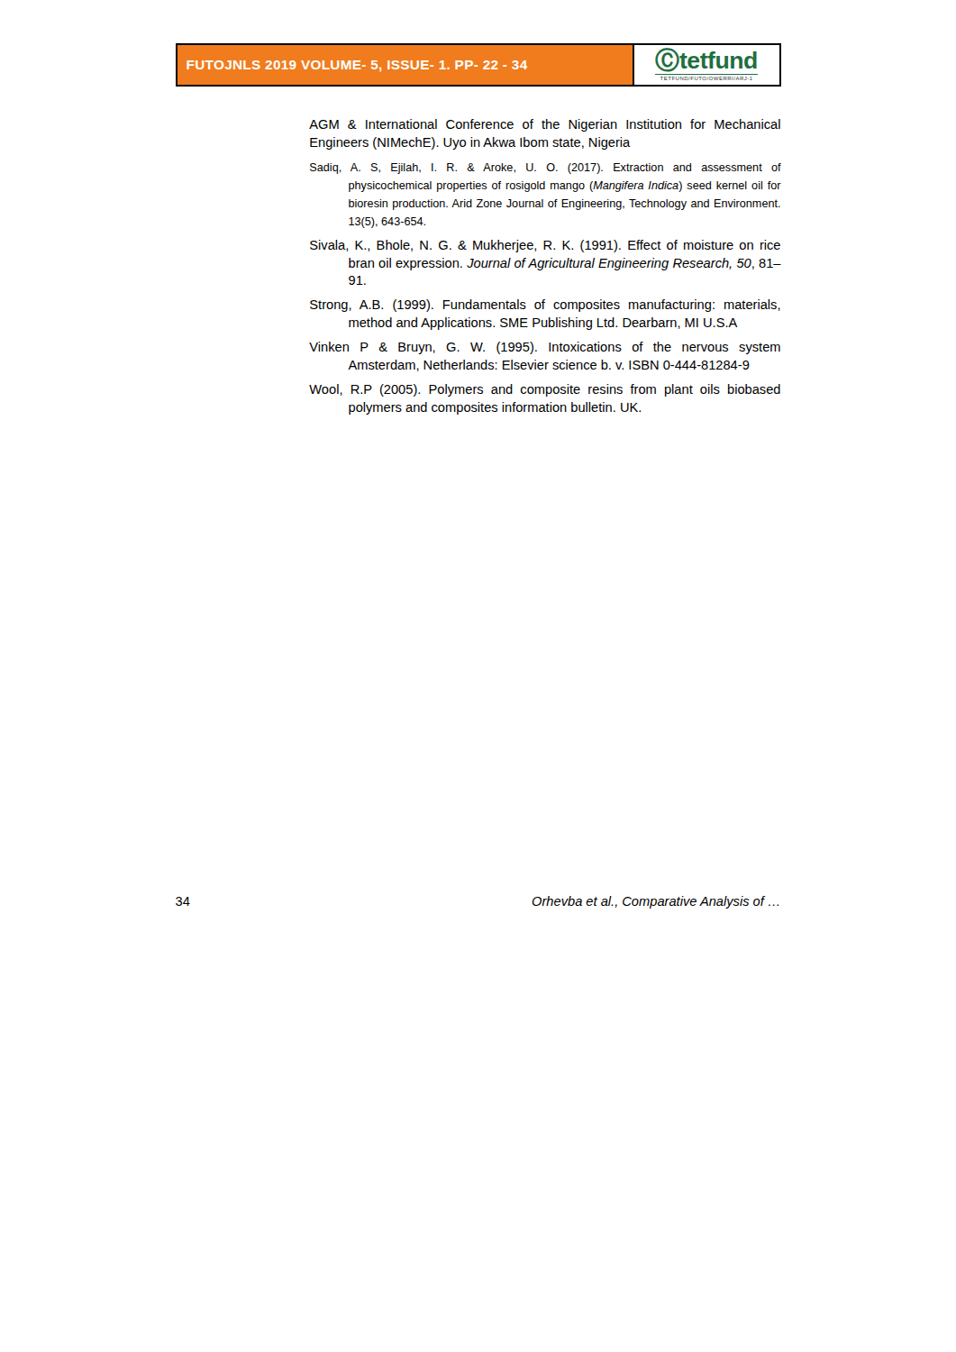FUTOJNLS 2019 VOLUME- 5, ISSUE- 1. PP- 22 - 34
Ⓒtetfund
TETFUND/FUTO/OWERRI/ARJ-1
AGM & International Conference of the Nigerian Institution for Mechanical Engineers (NIMechE). Uyo in Akwa Ibom state, Nigeria
Sadiq, A. S, Ejilah, I. R. & Aroke, U. O. (2017). Extraction and assessment of physicochemical properties of rosigold mango (Mangifera Indica) seed kernel oil for bioresin production. Arid Zone Journal of Engineering, Technology and Environment. 13(5), 643-654.
Sivala, K., Bhole, N. G. & Mukherjee, R. K. (1991). Effect of moisture on rice bran oil expression. Journal of Agricultural Engineering Research, 50, 81–91.
Strong, A.B. (1999). Fundamentals of composites manufacturing: materials, method and Applications. SME Publishing Ltd. Dearbarn, MI U.S.A
Vinken P & Bruyn, G. W. (1995). Intoxications of the nervous system Amsterdam, Netherlands: Elsevier science b. v. ISBN 0-444-81284-9
Wool, R.P (2005). Polymers and composite resins from plant oils biobased polymers and composites information bulletin. UK.
34
Orhevba et al., Comparative Analysis of …